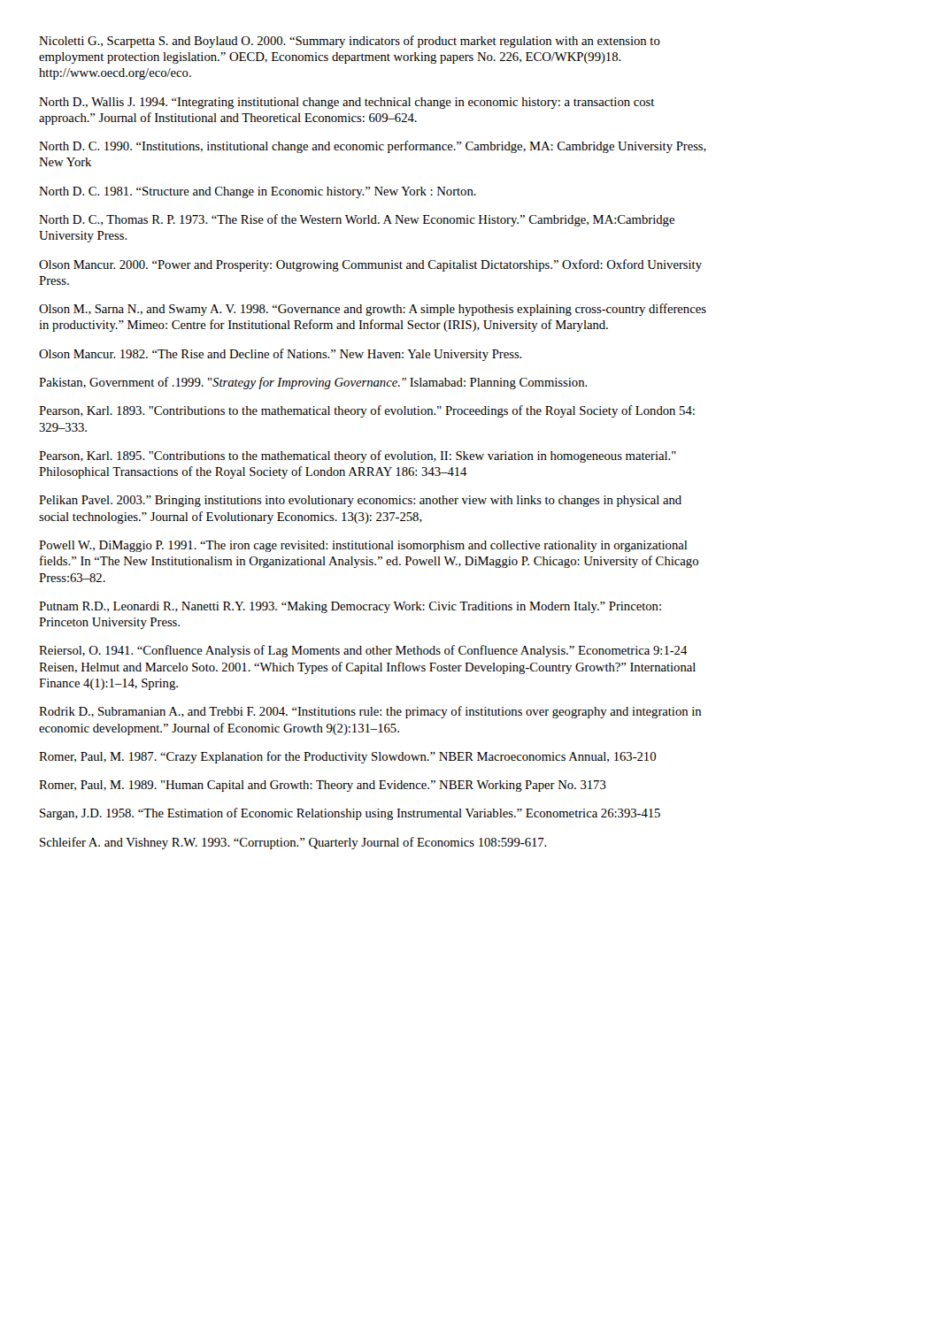Nicoletti G., Scarpetta S. and Boylaud O. 2000. “Summary indicators of product market regulation with an extension to employment protection legislation.” OECD, Economics department working papers No. 226, ECO/WKP(99)18. http://www.oecd.org/eco/eco.
North D., Wallis J. 1994. “Integrating institutional change and technical change in economic history: a transaction cost approach.” Journal of Institutional and Theoretical Economics: 609–624.
North D. C. 1990. “Institutions, institutional change and economic performance.” Cambridge, MA: Cambridge University Press, New York
North D. C. 1981. “Structure and Change in Economic history.” New York : Norton.
North D. C., Thomas R. P. 1973. “The Rise of the Western World. A New Economic History.” Cambridge, MA:Cambridge University Press.
Olson Mancur. 2000. “Power and Prosperity: Outgrowing Communist and Capitalist Dictatorships.” Oxford: Oxford University Press.
Olson M., Sarna N., and Swamy A. V. 1998. “Governance and growth: A simple hypothesis explaining cross-country differences in productivity.” Mimeo: Centre for Institutional Reform and Informal Sector (IRIS), University of Maryland.
Olson Mancur. 1982. “The Rise and Decline of Nations.” New Haven: Yale University Press.
Pakistan, Government of .1999. "Strategy for Improving Governance." Islamabad: Planning Commission.
Pearson, Karl. 1893. "Contributions to the mathematical theory of evolution." Proceedings of the Royal Society of London 54: 329–333.
Pearson, Karl. 1895. "Contributions to the mathematical theory of evolution, II: Skew variation in homogeneous material." Philosophical Transactions of the Royal Society of London ARRAY 186: 343–414
Pelikan Pavel. 2003.” Bringing institutions into evolutionary economics: another view with links to changes in physical and social technologies.” Journal of Evolutionary Economics. 13(3): 237-258,
Powell W., DiMaggio P. 1991. “The iron cage revisited: institutional isomorphism and collective rationality in organizational fields.” In “The New Institutionalism in Organizational Analysis.” ed. Powell W., DiMaggio P. Chicago: University of Chicago Press:63–82.
Putnam R.D., Leonardi R., Nanetti R.Y. 1993. “Making Democracy Work: Civic Traditions in Modern Italy.” Princeton: Princeton University Press.
Reiersol, O. 1941. “Confluence Analysis of Lag Moments and other Methods of Confluence Analysis.” Econometrica 9:1-24
Reisen, Helmut and Marcelo Soto. 2001. “Which Types of Capital Inflows Foster Developing-Country Growth?” International Finance 4(1):1–14, Spring.
Rodrik D., Subramanian A., and Trebbi F. 2004. “Institutions rule: the primacy of institutions over geography and integration in economic development.” Journal of Economic Growth 9(2):131–165.
Romer, Paul, M. 1987. “Crazy Explanation for the Productivity Slowdown.” NBER Macroeconomics Annual, 163-210
Romer, Paul, M. 1989. "Human Capital and Growth: Theory and Evidence.” NBER Working Paper No. 3173
Sargan, J.D. 1958. “The Estimation of Economic Relationship using Instrumental Variables.” Econometrica 26:393-415
Schleifer A. and Vishney R.W. 1993. “Corruption.” Quarterly Journal of Economics 108:599-617.